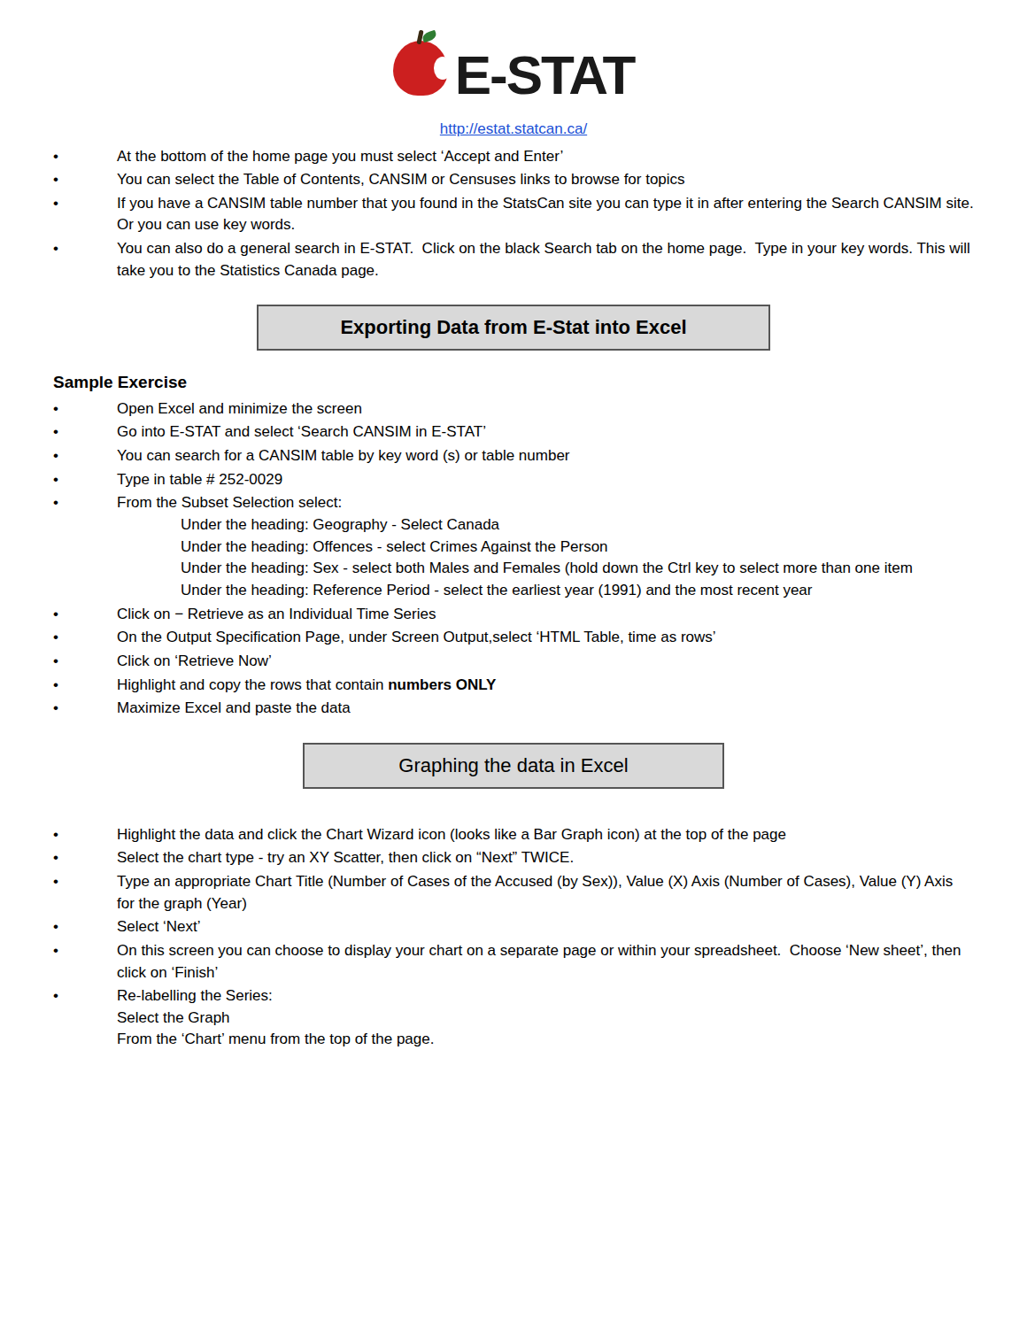E-STAT
http://estat.statcan.ca/
At the bottom of the home page you must select ‘Accept and Enter’
You can select the Table of Contents, CANSIM or Censuses links to browse for topics
If you have a CANSIM table number that you found in the StatsCan site you can type it in after entering the Search CANSIM site. Or you can use key words.
You can also do a general search in E-STAT. Click on the black Search tab on the home page. Type in your key words. This will take you to the Statistics Canada page.
Exporting Data from E-Stat into Excel
Sample Exercise
Open Excel and minimize the screen
Go into E-STAT and select ‘Search CANSIM in E-STAT’
You can search for a CANSIM table by key word (s) or table number
Type in table # 252-0029
From the Subset Selection select:
Under the heading: Geography - Select Canada
Under the heading: Offences - select Crimes Against the Person
Under the heading: Sex - select both Males and Females (hold down the Ctrl key to select more than one item
Under the heading: Reference Period - select the earliest year (1991) and the most recent year
Click on − Retrieve as an Individual Time Series
On the Output Specification Page, under Screen Output,select ‘HTML Table, time as rows’
Click on ‘Retrieve Now’
Highlight and copy the rows that contain numbers ONLY
Maximize Excel and paste the data
Graphing the data in Excel
Highlight the data and click the Chart Wizard icon (looks like a Bar Graph icon) at the top of the page
Select the chart type - try an XY Scatter, then click on “Next” TWICE.
Type an appropriate Chart Title (Number of Cases of the Accused (by Sex)), Value (X) Axis (Number of Cases), Value (Y) Axis for the graph (Year)
Select ‘Next’
On this screen you can choose to display your chart on a separate page or within your spreadsheet. Choose ‘New sheet’, then click on ‘Finish’
Re-labelling the Series:
Select the Graph
From the ‘Chart’ menu from the top of the page.